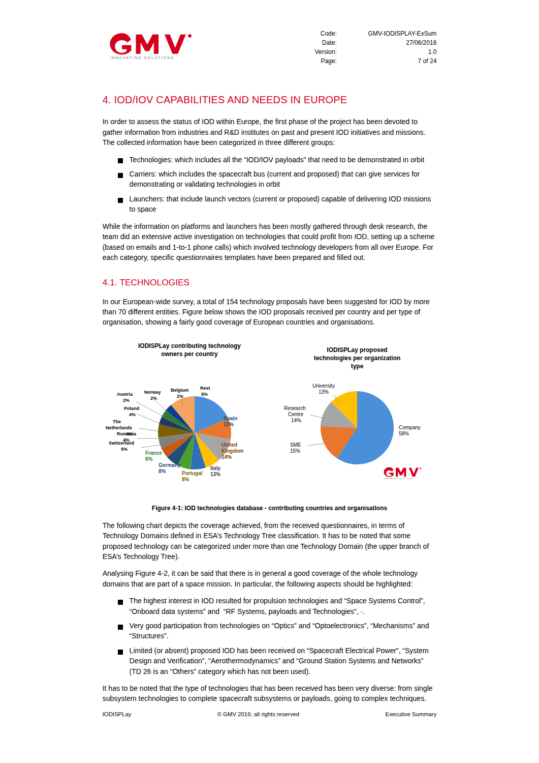INNOVATING SOLUTIONS
| Code: | GMV-IODISPLAY-ExSum |
| Date: | 27/06/2016 |
| Version: | 1.0 |
| Page: | 7 of 24 |
4. IOD/IOV CAPABILITIES AND NEEDS IN EUROPE
In order to assess the status of IOD within Europe, the first phase of the project has been devoted to gather information from industries and R&D institutes on past and present IOD initiatives and missions. The collected information have been categorized in three different groups:
Technologies: which includes all the “IOD/IOV payloads” that need to be demonstrated in orbit
Carriers: which includes the spacecraft bus (current and proposed) that can give services for demonstrating or validating technologies in orbit
Launchers: that include launch vectors (current or proposed) capable of delivering IOD missions to space
While the information on platforms and launchers has been mostly gathered through desk research, the team did an extensive active investigation on technologies that could profit from IOD, setting up a scheme (based on emails and 1-to-1 phone calls) which involved technology developers from all over Europe. For each category, specific questionnaires templates have been prepared and filled out.
4.1. TECHNOLOGIES
In our European-wide survey, a total of 154 technology proposals have been suggested for IOD by more than 70 different entities. Figure below shows the IOD proposals received per country and per type of organisation, showing a fairly good coverage of European countries and organisations.
IODISPLay contributing technology owners per country Spain 23% United Kingdom 14% Italy 13% Portugal 8% Germany 8% France 6% Switzerland 5% Romania 4% The Netherlands 4% Poland 4% Austria 2% Norway 2% Belgium 2% Rest 5%
IODISPLay proposed technologies per organization type Company 58% SME 15% Research Centre 14% University 13% INNOVATING SOLUTIONS
Figure 4-1: IOD technologies database - contributing countries and organisations
The following chart depicts the coverage achieved, from the received questionnaires, in terms of Technology Domains defined in ESA’s Technology Tree classification. It has to be noted that some proposed technology can be categorized under more than one Technology Domain (the upper branch of ESA’s Technology Tree).
Analysing Figure 4-2, it can be said that there is in general a good coverage of the whole technology domains that are part of a space mission. In particular, the following aspects should be highlighted:
The highest interest in IOD resulted for propulsion technologies and “Space Systems Control”, “Onboard data systems” and “RF Systems, payloads and Technologies”, ·.
Very good participation from technologies on “Optics” and “Optoelectronics”, “Mechanisms” and “Structures”.
Limited (or absent) proposed IOD has been received on “Spacecraft Electrical Power”, “System Design and Verification”, “Aerothermodynamics” and “Ground Station Systems and Networks” (TD 26 is an “Others” category which has not been used).
It has to be noted that the type of technologies that has been received has been very diverse: from single subsystem technologies to complete spacecraft subsystems or payloads, going to complex techniques.
IODISPLay
© GMV 2016; all rights reserved
Executive Summary